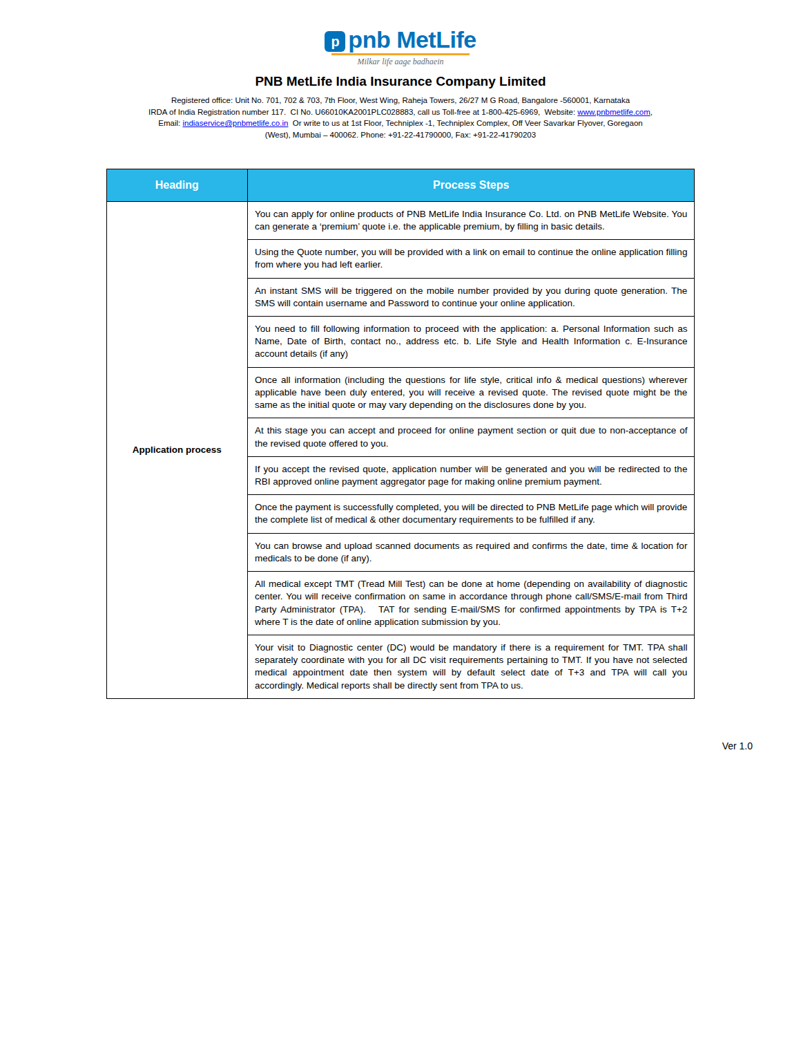ppnb MetLife
Milkar life aage badhaein
PNB MetLife India Insurance Company Limited
Registered office: Unit No. 701, 702 & 703, 7th Floor, West Wing, Raheja Towers, 26/27 M G Road, Bangalore -560001, Karnataka
IRDA of India Registration number 117. CI No. U66010KA2001PLC028883, call us Toll-free at 1-800-425-6969, Website: www.pnbmetlife.com,
Email: indiaservice@pnbmetlife.co.in Or write to us at 1st Floor, Techniplex -1, Techniplex Complex, Off Veer Savarkar Flyover, Goregaon
(West), Mumbai – 400062. Phone: +91-22-41790000, Fax: +91-22-41790203
| Heading | Process Steps |
| --- | --- |
| Application process | You can apply for online products of PNB MetLife India Insurance Co. Ltd. on PNB MetLife Website. You can generate a ‘premium’ quote i.e. the applicable premium, by filling in basic details. |
| Using the Quote number, you will be provided with a link on email to continue the online application filling from where you had left earlier. |
| An instant SMS will be triggered on the mobile number provided by you during quote generation. The SMS will contain username and Password to continue your online application. |
| You need to fill following information to proceed with the application: a. Personal Information such as Name, Date of Birth, contact no., address etc. b. Life Style and Health Information c. E-Insurance account details (if any) |
| Once all information (including the questions for life style, critical info & medical questions) wherever applicable have been duly entered, you will receive a revised quote. The revised quote might be the same as the initial quote or may vary depending on the disclosures done by you. |
| At this stage you can accept and proceed for online payment section or quit due to non-acceptance of the revised quote offered to you. |
| If you accept the revised quote, application number will be generated and you will be redirected to the RBI approved online payment aggregator page for making online premium payment. |
| Once the payment is successfully completed, you will be directed to PNB MetLife page which will provide the complete list of medical & other documentary requirements to be fulfilled if any. |
| You can browse and upload scanned documents as required and confirms the date, time & location for medicals to be done (if any). |
| All medical except TMT (Tread Mill Test) can be done at home (depending on availability of diagnostic center. You will receive confirmation on same in accordance through phone call/SMS/E-mail from Third Party Administrator (TPA). TAT for sending E-mail/SMS for confirmed appointments by TPA is T+2 where T is the date of online application submission by you. |
| Your visit to Diagnostic center (DC) would be mandatory if there is a requirement for TMT. TPA shall separately coordinate with you for all DC visit requirements pertaining to TMT. If you have not selected medical appointment date then system will by default select date of T+3 and TPA will call you accordingly. Medical reports shall be directly sent from TPA to us. |
Ver 1.0